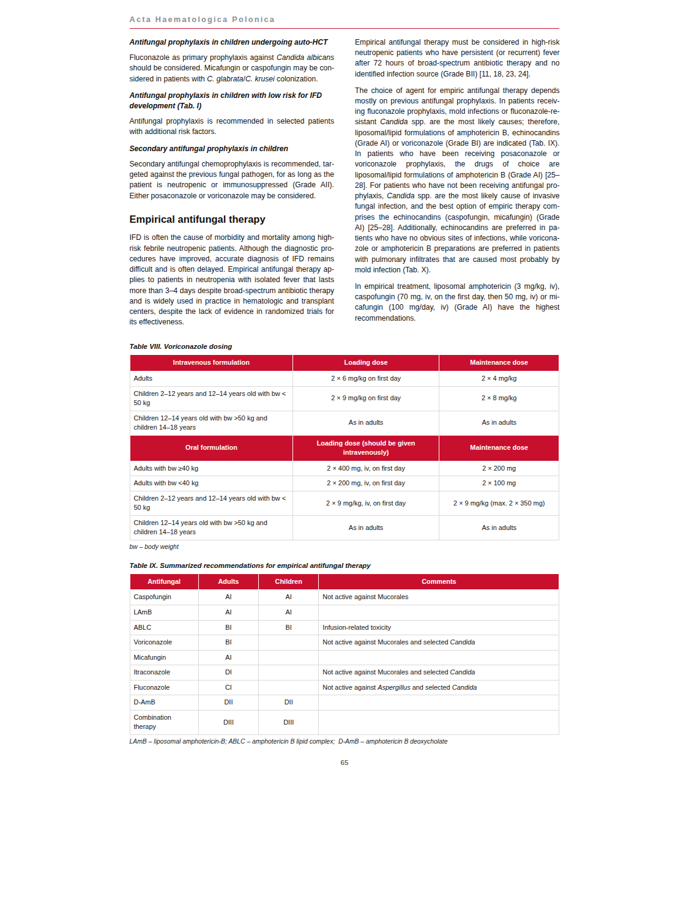Acta Haematologica Polonica
Antifungal prophylaxis in children undergoing auto-HCT
Fluconazole as primary prophylaxis against Candida albicans should be considered. Micafungin or caspofungin may be considered in patients with C. glabrata/C. krusei colonization.
Antifungal prophylaxis in children with low risk for IFD development (Tab. I)
Antifungal prophylaxis is recommended in selected patients with additional risk factors.
Secondary antifungal prophylaxis in children
Secondary antifungal chemoprophylaxis is recommended, targeted against the previous fungal pathogen, for as long as the patient is neutropenic or immunosuppressed (Grade AII). Either posaconazole or voriconazole may be considered.
Empirical antifungal therapy
IFD is often the cause of morbidity and mortality among high-risk febrile neutropenic patients. Although the diagnostic procedures have improved, accurate diagnosis of IFD remains difficult and is often delayed. Empirical antifungal therapy applies to patients in neutropenia with isolated fever that lasts more than 3–4 days despite broad-spectrum antibiotic therapy and is widely used in practice in hematologic and transplant centers, despite the lack of evidence in randomized trials for its effectiveness.
Empirical antifungal therapy must be considered in high-risk neutropenic patients who have persistent (or recurrent) fever after 72 hours of broad-spectrum antibiotic therapy and no identified infection source (Grade BII) [11, 18, 23, 24].
The choice of agent for empiric antifungal therapy depends mostly on previous antifungal prophylaxis. In patients receiving fluconazole prophylaxis, mold infections or fluconazole-resistant Candida spp. are the most likely causes; therefore, liposomal/lipid formulations of amphotericin B, echinocandins (Grade AI) or voriconazole (Grade BI) are indicated (Tab. IX). In patients who have been receiving posaconazole or voriconazole prophylaxis, the drugs of choice are liposomal/lipid formulations of amphotericin B (Grade AI) [25–28]. For patients who have not been receiving antifungal prophylaxis, Candida spp. are the most likely cause of invasive fungal infection, and the best option of empiric therapy comprises the echinocandins (caspofungin, micafungin) (Grade AI) [25–28]. Additionally, echinocandins are preferred in patients who have no obvious sites of infections, while voriconazole or amphotericin B preparations are preferred in patients with pulmonary infiltrates that are caused most probably by mold infection (Tab. X).
In empirical treatment, liposomal amphotericin (3 mg/kg, iv), caspofungin (70 mg, iv, on the first day, then 50 mg, iv) or micafungin (100 mg/day, iv) (Grade AI) have the highest recommendations.
Table VIII. Voriconazole dosing
| Intravenous formulation | Loading dose | Maintenance dose |
| --- | --- | --- |
| Adults | 2 × 6 mg/kg on first day | 2 × 4 mg/kg |
| Children 2–12 years and 12–14 years old with bw < 50 kg | 2 × 9 mg/kg on first day | 2 × 8 mg/kg |
| Children 12–14 years old with bw >50 kg and children 14–18 years | As in adults | As in adults |
| Oral formulation | Loading dose (should be given intravenously) | Maintenance dose |
| Adults with bw ≥40 kg | 2 × 400 mg, iv, on first day | 2 × 200 mg |
| Adults with bw <40 kg | 2 × 200 mg, iv, on first day | 2 × 100 mg |
| Children 2–12 years and 12–14 years old with bw < 50 kg | 2 × 9 mg/kg, iv, on first day | 2 × 9 mg/kg (max. 2 × 350 mg) |
| Children 12–14 years old with bw >50 kg and children 14–18 years | As in adults | As in adults |
bw – body weight
Table IX. Summarized recommendations for empirical antifungal therapy
| Antifungal | Adults | Children | Comments |
| --- | --- | --- | --- |
| Caspofungin | AI | AI | Not active against Mucorales |
| LAmB | AI | AI | |
| ABLC | BI | BI | Infusion-related toxicity |
| Voriconazole | BI | | Not active against Mucorales and selected Candida |
| Micafungin | AI | | |
| Itraconazole | DI | | Not active against Mucorales and selected Candida |
| Fluconazole | CI | | Not active against Aspergillus and selected Candida |
| D-AmB | DII | DII | |
| Combination therapy | DIII | DIII | |
LAmB – liposomal amphotericin-B; ABLC – amphotericin B lipid complex; D-AmB – amphotericin B deoxycholate
65